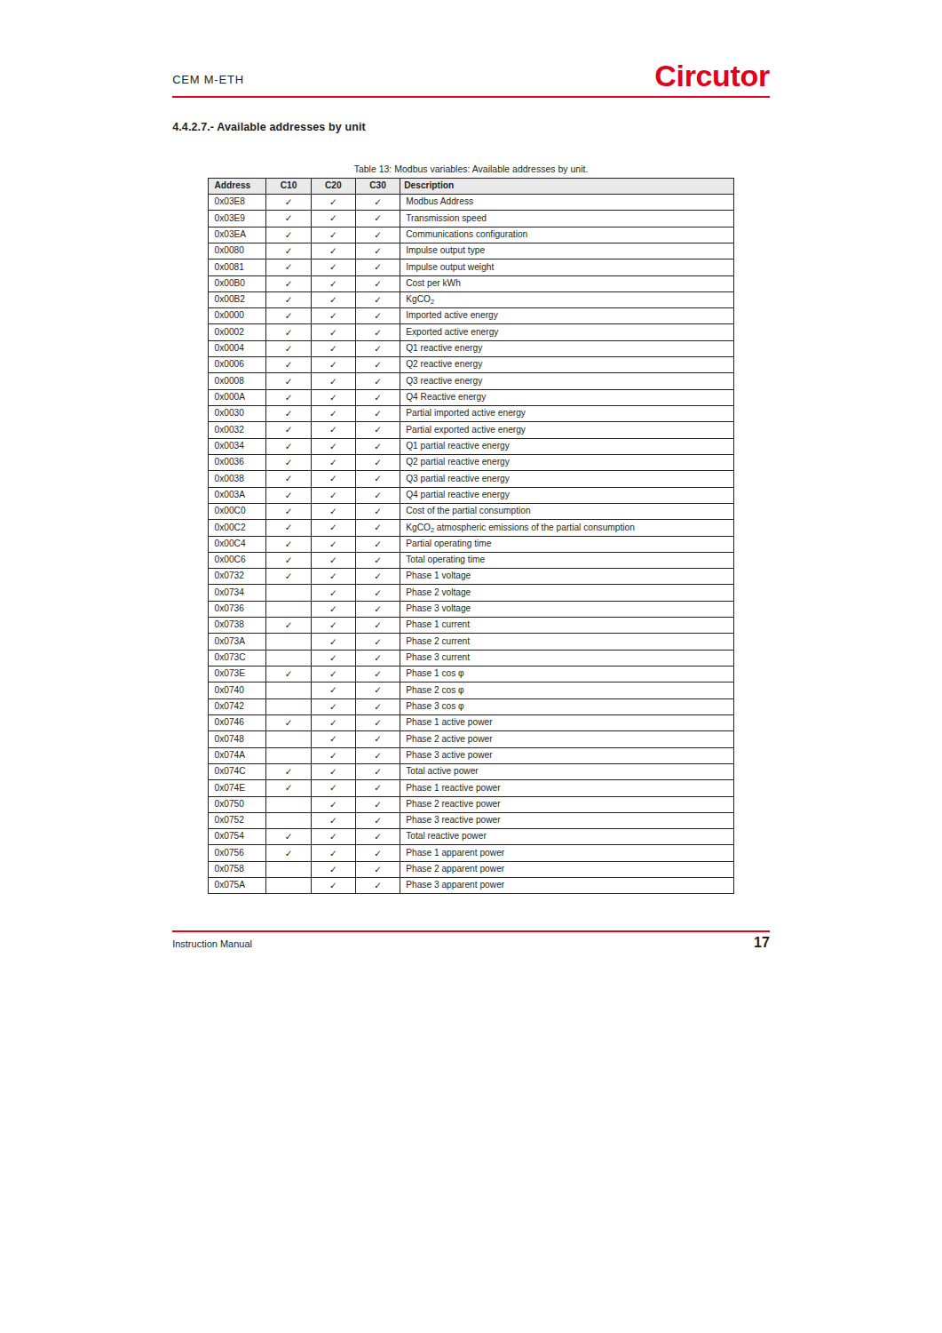CEM M-ETH
Circutor
4.4.2.7.- Available addresses by unit
Table 13: Modbus variables: Available addresses by unit.
| Address | C10 | C20 | C30 | Description |
| --- | --- | --- | --- | --- |
| 0x03E8 | ✓ | ✓ | ✓ | Modbus Address |
| 0x03E9 | ✓ | ✓ | ✓ | Transmission speed |
| 0x03EA | ✓ | ✓ | ✓ | Communications configuration |
| 0x0080 | ✓ | ✓ | ✓ | Impulse output type |
| 0x0081 | ✓ | ✓ | ✓ | Impulse output weight |
| 0x00B0 | ✓ | ✓ | ✓ | Cost per kWh |
| 0x00B2 | ✓ | ✓ | ✓ | KgCO 2 |
| 0x0000 | ✓ | ✓ | ✓ | Imported active energy |
| 0x0002 | ✓ | ✓ | ✓ | Exported active energy |
| 0x0004 | ✓ | ✓ | ✓ | Q1 reactive energy |
| 0x0006 | ✓ | ✓ | ✓ | Q2 reactive energy |
| 0x0008 | ✓ | ✓ | ✓ | Q3 reactive energy |
| 0x000A | ✓ | ✓ | ✓ | Q4 Reactive energy |
| 0x0030 | ✓ | ✓ | ✓ | Partial imported active energy |
| 0x0032 | ✓ | ✓ | ✓ | Partial exported active energy |
| 0x0034 | ✓ | ✓ | ✓ | Q1 partial reactive energy |
| 0x0036 | ✓ | ✓ | ✓ | Q2 partial reactive energy |
| 0x0038 | ✓ | ✓ | ✓ | Q3 partial reactive energy |
| 0x003A | ✓ | ✓ | ✓ | Q4 partial reactive energy |
| 0x00C0 | ✓ | ✓ | ✓ | Cost of the partial consumption |
| 0x00C2 | ✓ | ✓ | ✓ | KgCO 2 atmospheric emissions of the partial consumption |
| 0x00C4 | ✓ | ✓ | ✓ | Partial operating time |
| 0x00C6 | ✓ | ✓ | ✓ | Total operating time |
| 0x0732 | ✓ | ✓ | ✓ | Phase 1 voltage |
| 0x0734 | | ✓ | ✓ | Phase 2 voltage |
| 0x0736 | | ✓ | ✓ | Phase 3 voltage |
| 0x0738 | ✓ | ✓ | ✓ | Phase 1 current |
| 0x073A | | ✓ | ✓ | Phase 2 current |
| 0x073C | | ✓ | ✓ | Phase 3 current |
| 0x073E | ✓ | ✓ | ✓ | Phase 1 cos φ |
| 0x0740 | | ✓ | ✓ | Phase 2 cos φ |
| 0x0742 | | ✓ | ✓ | Phase 3 cos φ |
| 0x0746 | ✓ | ✓ | ✓ | Phase 1 active power |
| 0x0748 | | ✓ | ✓ | Phase 2 active power |
| 0x074A | | ✓ | ✓ | Phase 3 active power |
| 0x074C | ✓ | ✓ | ✓ | Total active power |
| 0x074E | ✓ | ✓ | ✓ | Phase 1 reactive power |
| 0x0750 | | ✓ | ✓ | Phase 2 reactive power |
| 0x0752 | | ✓ | ✓ | Phase 3 reactive power |
| 0x0754 | ✓ | ✓ | ✓ | Total reactive power |
| 0x0756 | ✓ | ✓ | ✓ | Phase 1 apparent power |
| 0x0758 | | ✓ | ✓ | Phase 2 apparent power |
| 0x075A | | ✓ | ✓ | Phase 3 apparent power |
Instruction Manual 17